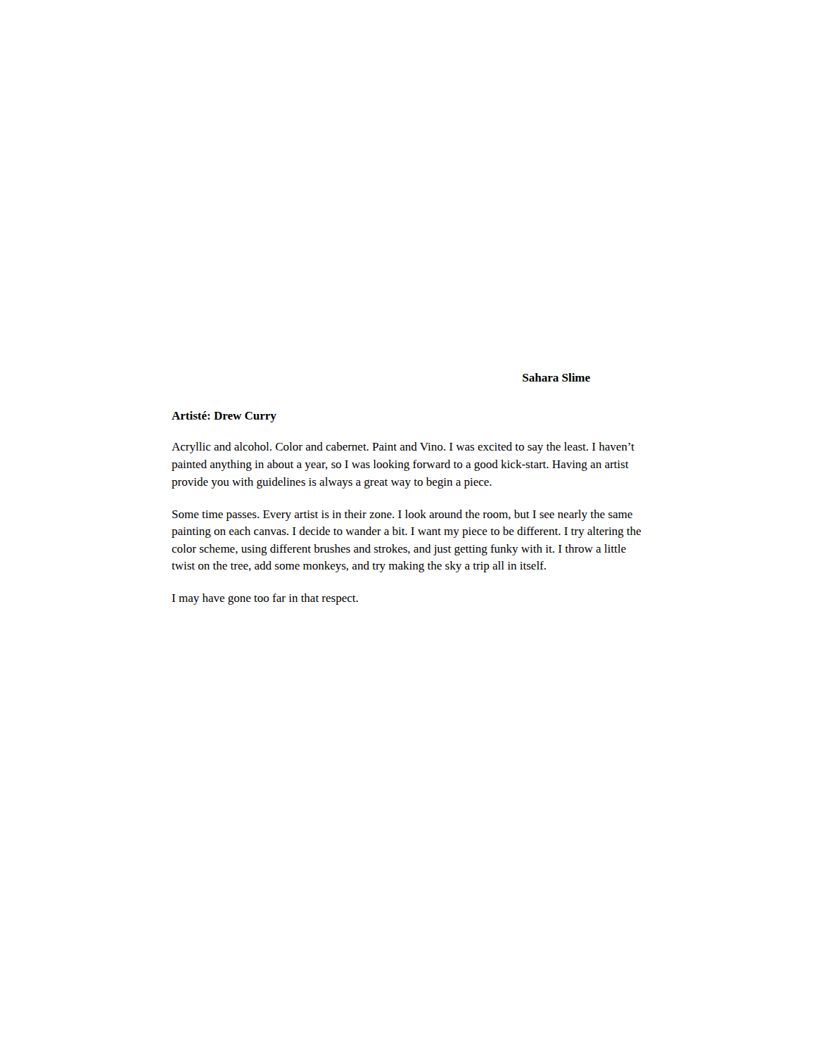Sahara Slime
Artisté: Drew Curry
Acryllic and alcohol. Color and cabernet. Paint and Vino. I was excited to say the least. I haven’t painted anything in about a year, so I was looking forward to a good kick-start. Having an artist provide you with guidelines is always a great way to begin a piece.
Some time passes. Every artist is in their zone. I look around the room, but I see nearly the same painting on each canvas. I decide to wander a bit. I want my piece to be different. I try altering the color scheme, using different brushes and strokes, and just getting funky with it. I throw a little twist on the tree, add some monkeys, and try making the sky a trip all in itself.
I may have gone too far in that respect.